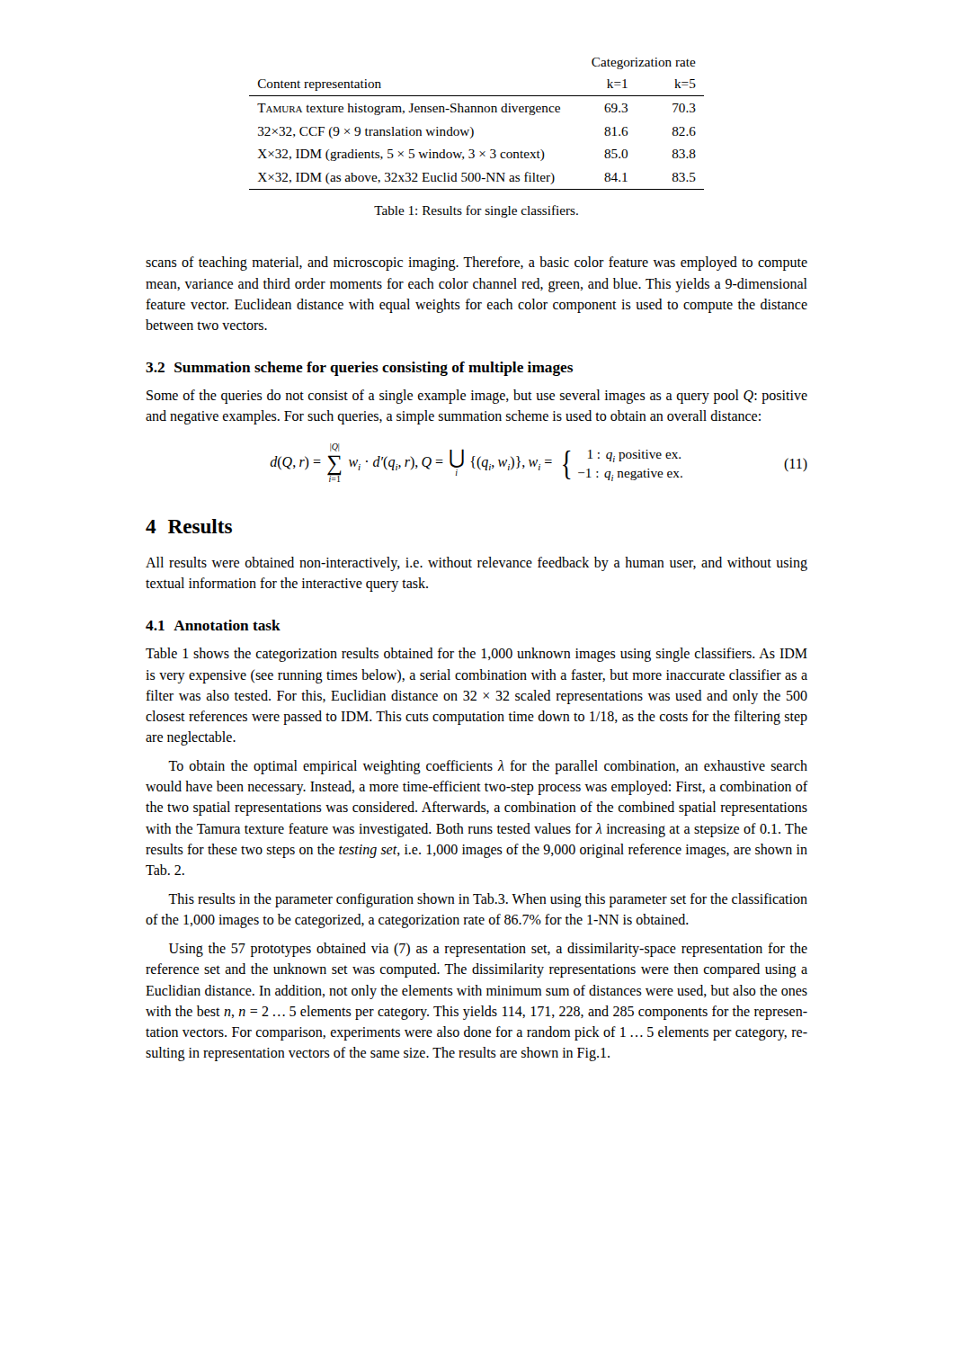| | Categorization rate |
| --- | --- |
| Content representation | k=1 | k=5 |
| Tamura texture histogram, Jensen-Shannon divergence | 69.3 | 70.3 |
| 32×32, CCF (9 × 9 translation window) | 81.6 | 82.6 |
| X×32, IDM (gradients, 5 × 5 window, 3 × 3 context) | 85.0 | 83.8 |
| X×32, IDM (as above, 32x32 Euclid 500-NN as filter) | 84.1 | 83.5 |
Table 1: Results for single classifiers.
scans of teaching material, and microscopic imaging. Therefore, a basic color feature was employed to compute mean, variance and third order moments for each color channel red, green, and blue. This yields a 9-dimensional feature vector. Euclidean distance with equal weights for each color component is used to compute the distance between two vectors.
3.2 Summation scheme for queries consisting of multiple images
Some of the queries do not consist of a single example image, but use several images as a query pool Q: positive and negative examples. For such queries, a simple summation scheme is used to obtain an overall distance:
d(Q, r) = |Q| ∑ i=1 wi · d′(qi, r), Q = ⋃ i {(qi, wi)}, wi = { 1 : qi positive ex. −1 : qi negative ex.
(11)
4 Results
All results were obtained non-interactively, i.e. without relevance feedback by a human user, and without using textual information for the interactive query task.
4.1 Annotation task
Table 1 shows the categorization results obtained for the 1,000 unknown images using single classifiers. As IDM is very expensive (see running times below), a serial combination with a faster, but more inaccurate classifier as a filter was also tested. For this, Euclidian distance on 32 × 32 scaled representations was used and only the 500 closest references were passed to IDM. This cuts computation time down to 1/18, as the costs for the filtering step are neglectable.
To obtain the optimal empirical weighting coefficients λ for the parallel combination, an exhaustive search would have been necessary. Instead, a more time-efficient two-step process was employed: First, a combination of the two spatial representations was considered. Afterwards, a combination of the combined spatial representations with the Tamura texture feature was investigated. Both runs tested values for λ increasing at a stepsize of 0.1. The results for these two steps on the testing set, i.e. 1,000 images of the 9,000 original reference images, are shown in Tab. 2.
This results in the parameter configuration shown in Tab.3. When using this parameter set for the classification of the 1,000 images to be categorized, a categorization rate of 86.7% for the 1-NN is obtained.
Using the 57 prototypes obtained via (7) as a representation set, a dissimilarity-space representation for the reference set and the unknown set was computed. The dissimilarity representations were then compared using a Euclidian distance. In addition, not only the elements with minimum sum of distances were used, but also the ones with the best n, n = 2 … 5 elements per category. This yields 114, 171, 228, and 285 components for the representation vectors. For comparison, experiments were also done for a random pick of 1 … 5 elements per category, resulting in representation vectors of the same size. The results are shown in Fig.1.